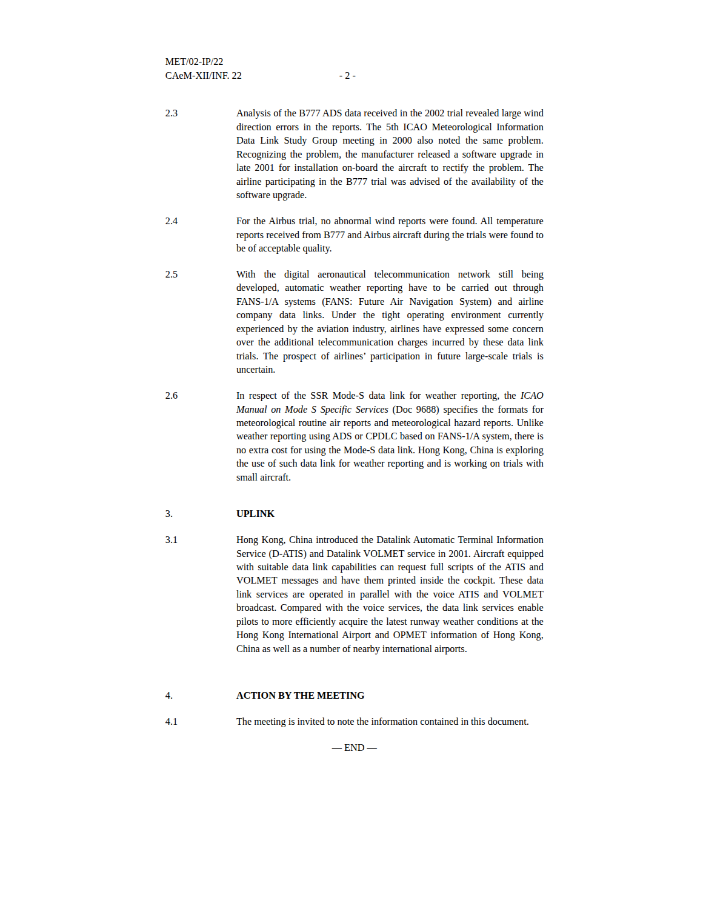MET/02-IP/22
CAeM-XII/INF. 22 - 2 -
2.3 Analysis of the B777 ADS data received in the 2002 trial revealed large wind direction errors in the reports. The 5th ICAO Meteorological Information Data Link Study Group meeting in 2000 also noted the same problem. Recognizing the problem, the manufacturer released a software upgrade in late 2001 for installation on-board the aircraft to rectify the problem. The airline participating in the B777 trial was advised of the availability of the software upgrade.
2.4 For the Airbus trial, no abnormal wind reports were found. All temperature reports received from B777 and Airbus aircraft during the trials were found to be of acceptable quality.
2.5 With the digital aeronautical telecommunication network still being developed, automatic weather reporting have to be carried out through FANS-1/A systems (FANS: Future Air Navigation System) and airline company data links. Under the tight operating environment currently experienced by the aviation industry, airlines have expressed some concern over the additional telecommunication charges incurred by these data link trials. The prospect of airlines’ participation in future large-scale trials is uncertain.
2.6 In respect of the SSR Mode-S data link for weather reporting, the ICAO Manual on Mode S Specific Services (Doc 9688) specifies the formats for meteorological routine air reports and meteorological hazard reports. Unlike weather reporting using ADS or CPDLC based on FANS-1/A system, there is no extra cost for using the Mode-S data link. Hong Kong, China is exploring the use of such data link for weather reporting and is working on trials with small aircraft.
3. UPLINK
3.1 Hong Kong, China introduced the Datalink Automatic Terminal Information Service (D-ATIS) and Datalink VOLMET service in 2001. Aircraft equipped with suitable data link capabilities can request full scripts of the ATIS and VOLMET messages and have them printed inside the cockpit. These data link services are operated in parallel with the voice ATIS and VOLMET broadcast. Compared with the voice services, the data link services enable pilots to more efficiently acquire the latest runway weather conditions at the Hong Kong International Airport and OPMET information of Hong Kong, China as well as a number of nearby international airports.
4. ACTION BY THE MEETING
4.1 The meeting is invited to note the information contained in this document.
— END —